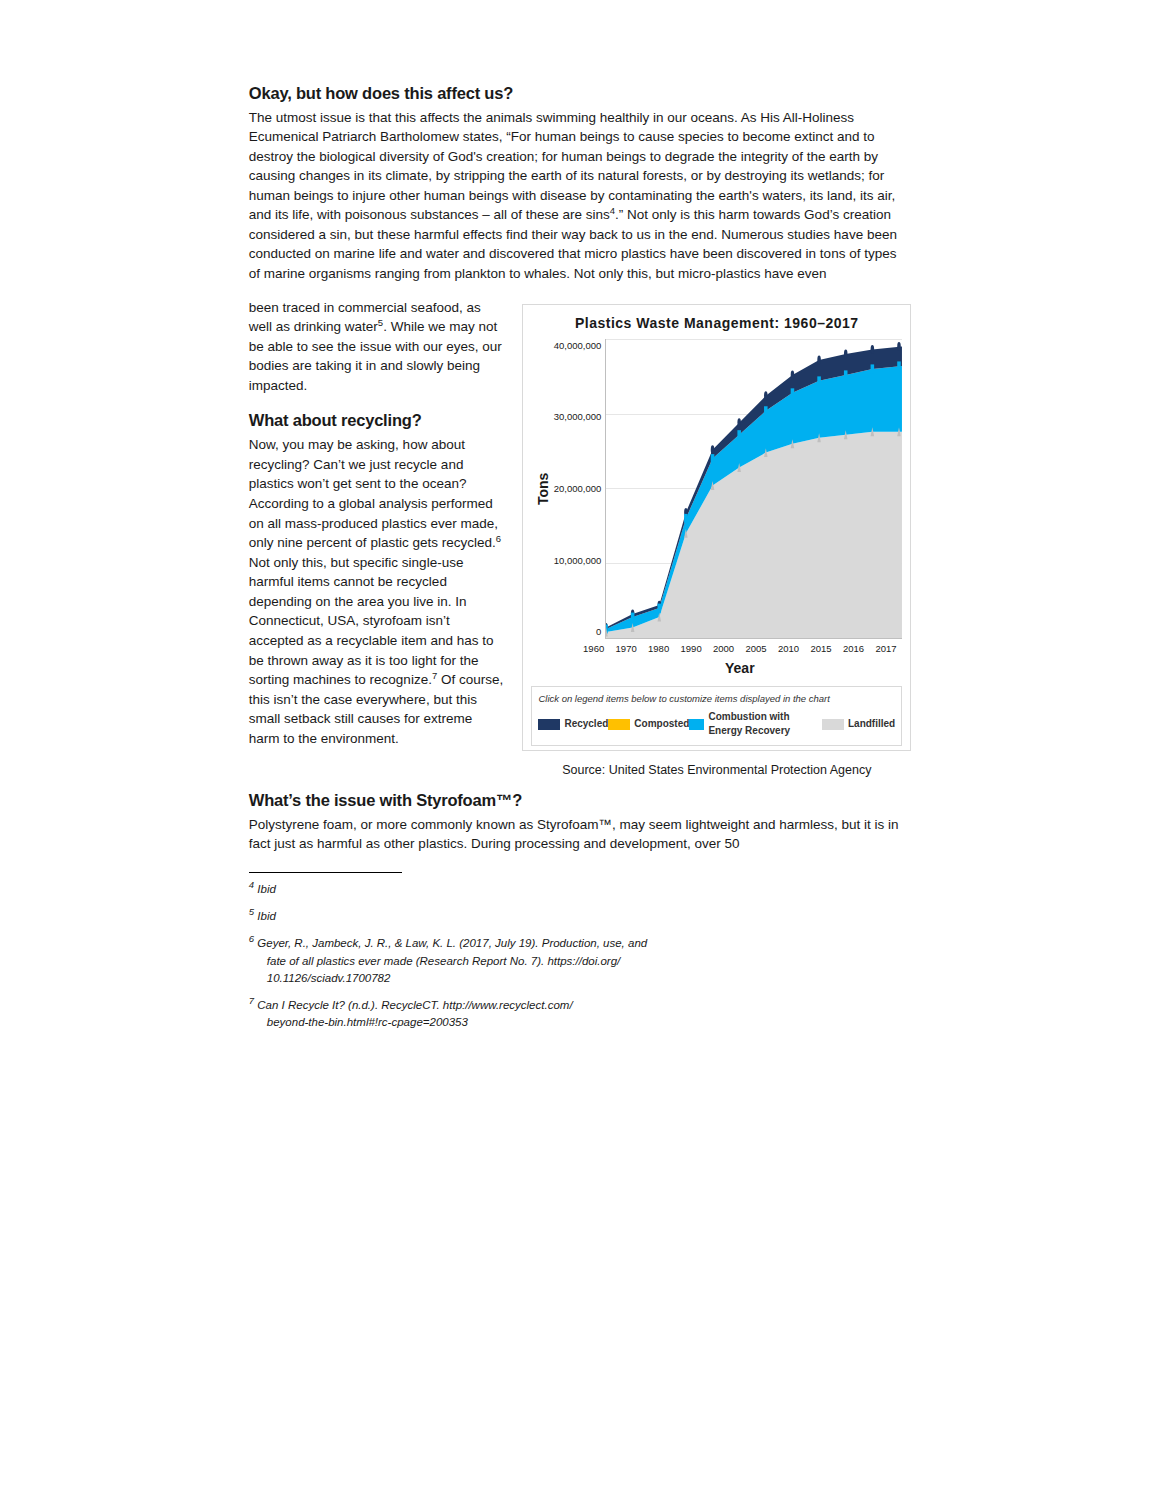Okay, but how does this affect us?
The utmost issue is that this affects the animals swimming healthily in our oceans. As His All-Holiness Ecumenical Patriarch Bartholomew states, “For human beings to cause species to become extinct and to destroy the biological diversity of God's creation; for human beings to degrade the integrity of the earth by causing changes in its climate, by stripping the earth of its natural forests, or by destroying its wetlands; for human beings to injure other human beings with disease by contaminating the earth's waters, its land, its air, and its life, with poisonous substances – all of these are sins4.” Not only is this harm towards God’s creation considered a sin, but these harmful effects find their way back to us in the end. Numerous studies have been conducted on marine life and water and discovered that micro plastics have been discovered in tons of types of marine organisms ranging from plankton to whales. Not only this, but micro-plastics have even
Plastics Waste Management: 1960–2017
Tons
40,000,000
30,000,000
20,000,000
10,000,000
0
1960197019801990200020052010201520162017
Year
Click on legend items below to customize items displayed in the chart
Recycled Composted Combustion with Energy Recovery Landfilled
Source: United States Environmental Protection Agency
been traced in commercial seafood, as well as drinking water5. While we may not be able to see the issue with our eyes, our bodies are taking it in and slowly being impacted.
What about recycling?
Now, you may be asking, how about recycling? Can’t we just recycle and plastics won’t get sent to the ocean? According to a global analysis performed on all mass-produced plastics ever made, only nine percent of plastic gets recycled.6 Not only this, but specific single-use harmful items cannot be recycled depending on the area you live in. In Connecticut, USA, styrofoam isn’t accepted as a recyclable item and has to be thrown away as it is too light for the sorting machines to recognize.7 Of course, this isn’t the case everywhere, but this small setback still causes for extreme harm to the environment.
What’s the issue with Styrofoam™?
Polystyrene foam, or more commonly known as Styrofoam™, may seem lightweight and harmless, but it is in fact just as harmful as other plastics. During processing and development, over 50
4 Ibid
5 Ibid
6 Geyer, R., Jambeck, J. R., & Law, K. L. (2017, July 19). Production, use, and fate of all plastics ever made (Research Report No. 7). https://doi.org/ 10.1126/sciadv.1700782
7 Can I Recycle It? (n.d.). RecycleCT. http://www.recyclect.com/ beyond-the-bin.html#!rc-cpage=200353